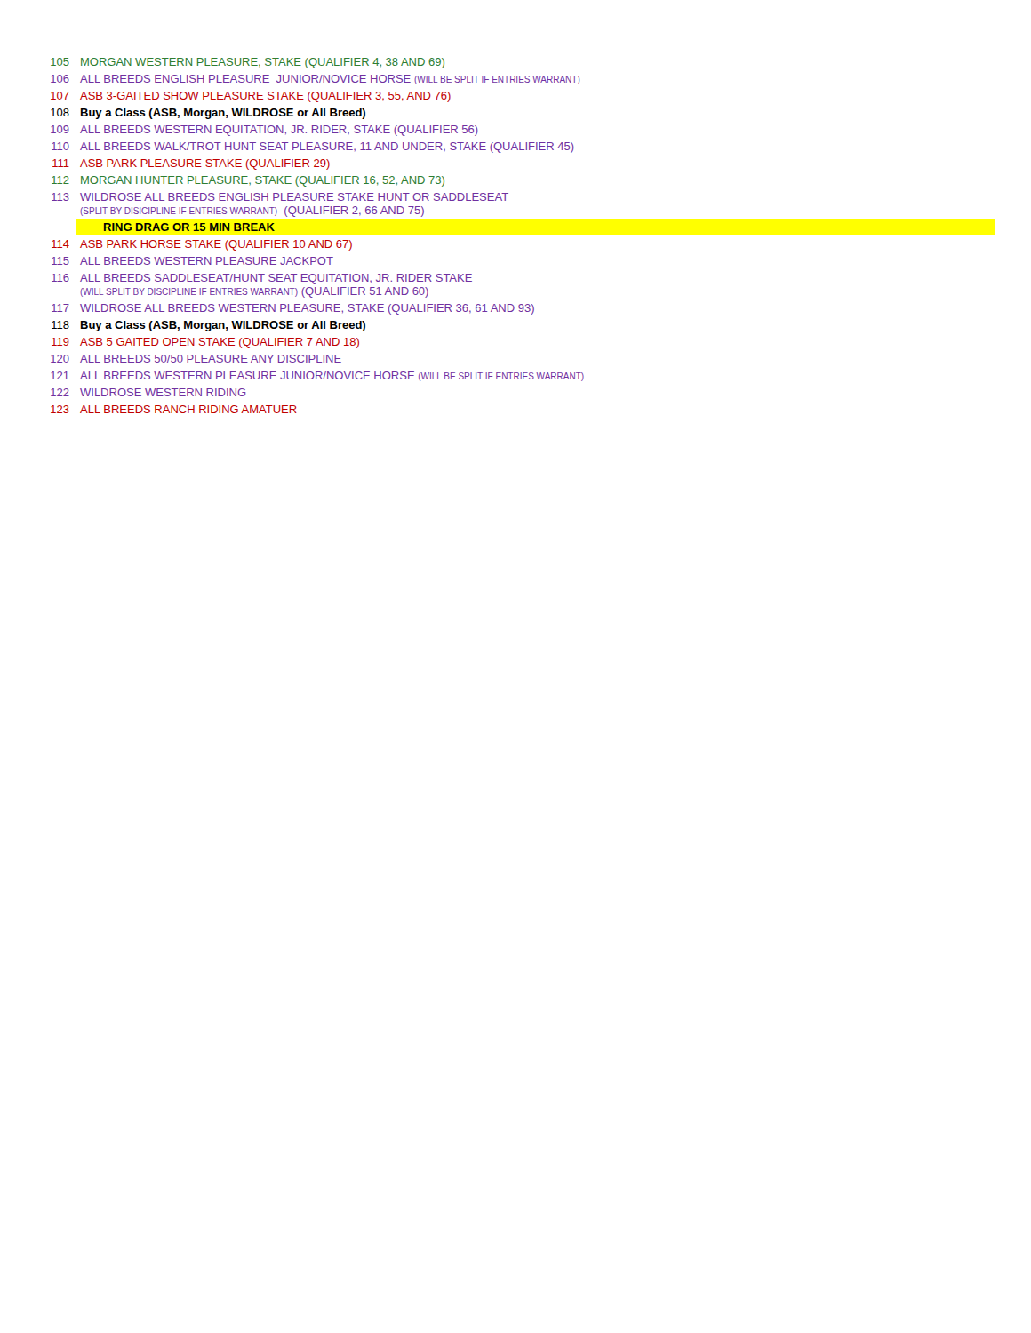| 105 | MORGAN WESTERN PLEASURE, STAKE (QUALIFIER 4, 38 AND 69) |
| 106 | ALL BREEDS ENGLISH PLEASURE JUNIOR/NOVICE HORSE (WILL BE SPLIT IF ENTRIES WARRANT) |
| 107 | ASB 3-GAITED SHOW PLEASURE STAKE (QUALIFIER 3, 55, AND 76) |
| 108 | Buy a Class (ASB, Morgan, WILDROSE or All Breed) |
| 109 | ALL BREEDS WESTERN EQUITATION, JR. RIDER, STAKE (QUALIFIER 56) |
| 110 | ALL BREEDS WALK/TROT HUNT SEAT PLEASURE, 11 AND UNDER, STAKE (QUALIFIER 45) |
| 111 | ASB PARK PLEASURE STAKE (QUALIFIER 29) |
| 112 | MORGAN HUNTER PLEASURE, STAKE (QUALIFIER 16, 52, AND 73) |
| 113 | WILDROSE ALL BREEDS ENGLISH PLEASURE STAKE HUNT OR SADDLESEAT (SPLIT BY DISICIPLINE IF ENTRIES WARRANT) (QUALIFIER 2, 66 AND 75) |
| | RING DRAG OR 15 MIN BREAK |
| 114 | ASB PARK HORSE STAKE (QUALIFIER 10 AND 67) |
| 115 | ALL BREEDS WESTERN PLEASURE JACKPOT |
| 116 | ALL BREEDS SADDLESEAT/HUNT SEAT EQUITATION, JR. RIDER STAKE (WILL SPLIT BY DISCIPLINE IF ENTRIES WARRANT) (QUALIFIER 51 AND 60) |
| 117 | WILDROSE ALL BREEDS WESTERN PLEASURE, STAKE (QUALIFIER 36, 61 AND 93) |
| 118 | Buy a Class (ASB, Morgan, WILDROSE or All Breed) |
| 119 | ASB 5 GAITED OPEN STAKE (QUALIFIER 7 AND 18) |
| 120 | ALL BREEDS 50/50 PLEASURE ANY DISCIPLINE |
| 121 | ALL BREEDS WESTERN PLEASURE JUNIOR/NOVICE HORSE (WILL BE SPLIT IF ENTRIES WARRANT) |
| 122 | WILDROSE WESTERN RIDING |
| 123 | ALL BREEDS RANCH RIDING AMATUER |